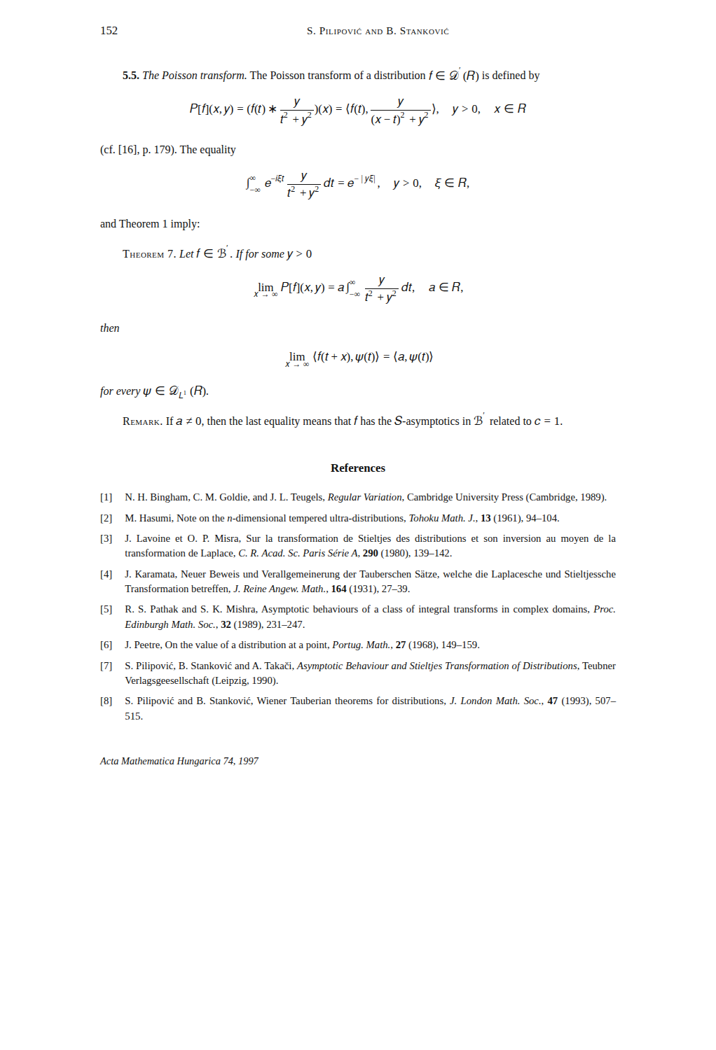152
S. Pilipović and B. Stanković
5.5. The Poisson transform. The Poisson transform of a distribution f∈𝒟′(R) is defined by
P[f](x,y) = ( f(t) ∗ yt2+y2 ) (x) = ⟨ f(t) , y(x−t)2+y2 ⟩ , y>0 , x∈R
(cf. [16], p. 179). The equality
∫ −∞ ∞ e−iξt yt2+y2 dt = e−|yξ| , y>0 , ξ∈R ,
and Theorem 1 imply:
Theorem 7. Let f∈ℬ′. If for some y>0
lim x→∞ P[f](x,y) = a ∫ −∞ ∞ yt2+y2 dt , a∈R ,
then
lim x→∞ ⟨ f(t+x) , ψ(t) ⟩ = ⟨ a,ψ(t) ⟩
for every ψ∈𝒟L1(R).
Remark. If a≠0, then the last equality means that f has the S-asymptotics in ℬ′ related to c=1.
References
[1] N. H. Bingham, C. M. Goldie, and J. L. Teugels, Regular Variation, Cambridge University Press (Cambridge, 1989).
[2] M. Hasumi, Note on the n-dimensional tempered ultra-distributions, Tohoku Math. J., 13 (1961), 94–104.
[3] J. Lavoine et O. P. Misra, Sur la transformation de Stieltjes des distributions et son inversion au moyen de la transformation de Laplace, C. R. Acad. Sc. Paris Série A, 290 (1980), 139–142.
[4] J. Karamata, Neuer Beweis und Verallgemeinerung der Tauberschen Sätze, welche die Laplacesche und Stieltjessche Transformation betreffen, J. Reine Angew. Math., 164 (1931), 27–39.
[5] R. S. Pathak and S. K. Mishra, Asymptotic behaviours of a class of integral transforms in complex domains, Proc. Edinburgh Math. Soc., 32 (1989), 231–247.
[6] J. Peetre, On the value of a distribution at a point, Portug. Math., 27 (1968), 149–159.
[7] S. Pilipović, B. Stanković and A. Takači, Asymptotic Behaviour and Stieltjes Transformation of Distributions, Teubner Verlagsgeesellschaft (Leipzig, 1990).
[8] S. Pilipović and B. Stanković, Wiener Tauberian theorems for distributions, J. London Math. Soc., 47 (1993), 507–515.
Acta Mathematica Hungarica 74, 1997